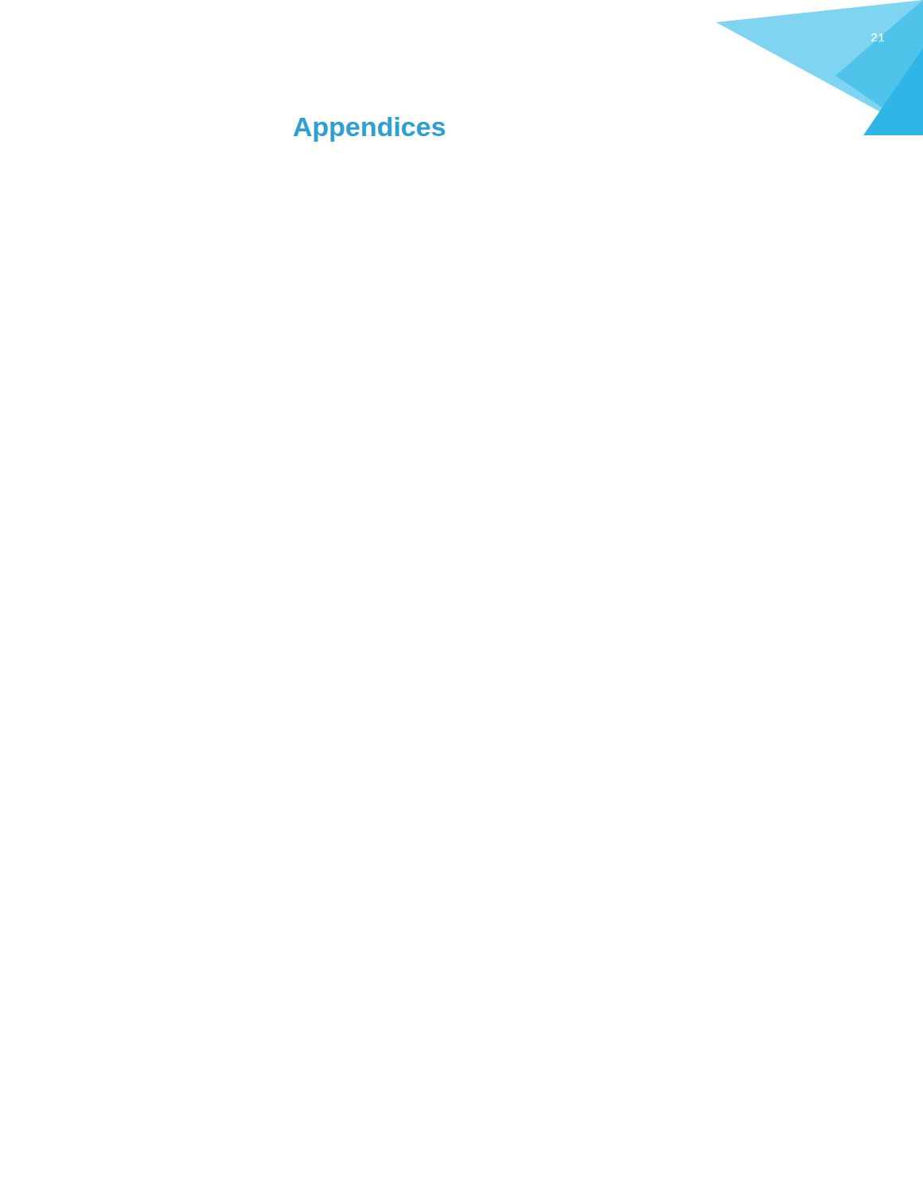21
Appendices